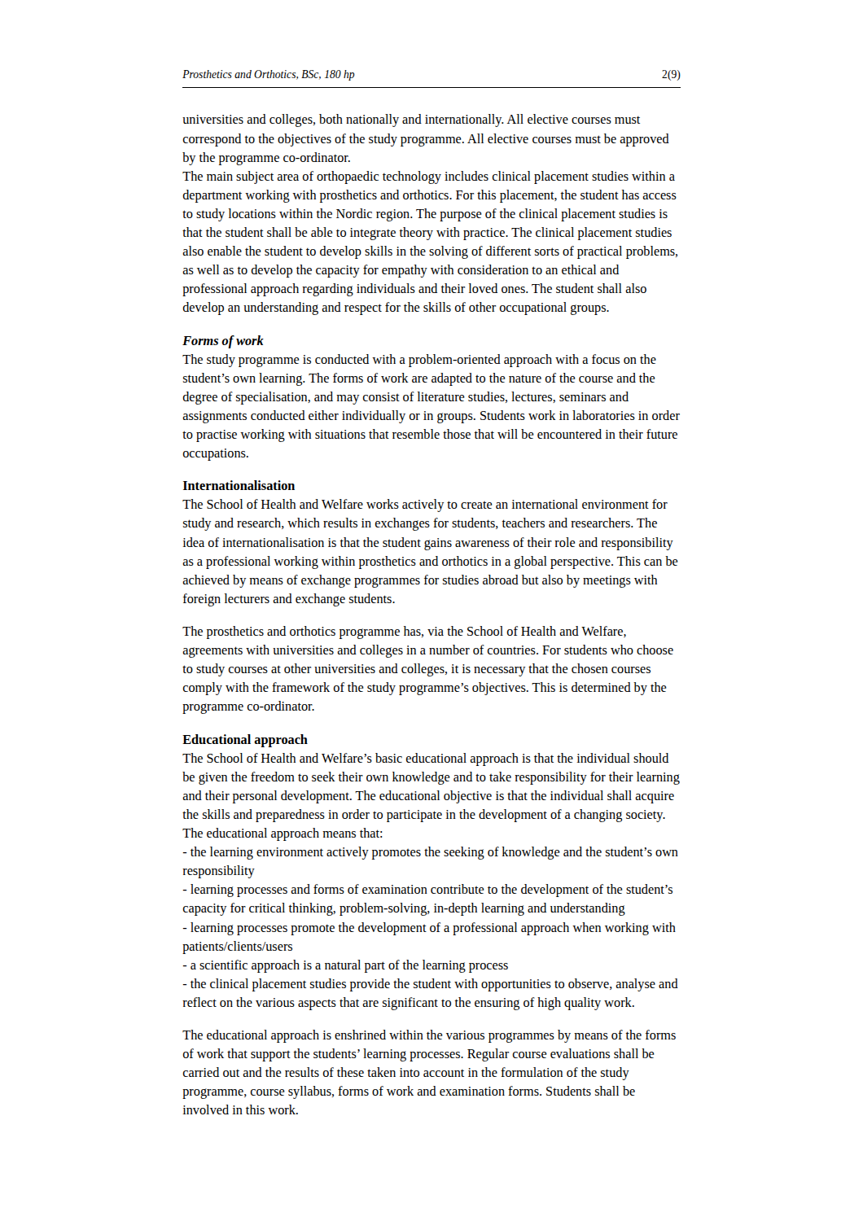Prosthetics and Orthotics, BSc, 180 hp 2(9)
universities and colleges, both nationally and internationally. All elective courses must correspond to the objectives of the study programme. All elective courses must be approved by the programme co-ordinator.
The main subject area of orthopaedic technology includes clinical placement studies within a department working with prosthetics and orthotics. For this placement, the student has access to study locations within the Nordic region. The purpose of the clinical placement studies is that the student shall be able to integrate theory with practice. The clinical placement studies also enable the student to develop skills in the solving of different sorts of practical problems, as well as to develop the capacity for empathy with consideration to an ethical and professional approach regarding individuals and their loved ones. The student shall also develop an understanding and respect for the skills of other occupational groups.
Forms of work
The study programme is conducted with a problem-oriented approach with a focus on the student’s own learning. The forms of work are adapted to the nature of the course and the degree of specialisation, and may consist of literature studies, lectures, seminars and assignments conducted either individually or in groups. Students work in laboratories in order to practise working with situations that resemble those that will be encountered in their future occupations.
Internationalisation
The School of Health and Welfare works actively to create an international environment for study and research, which results in exchanges for students, teachers and researchers. The idea of internationalisation is that the student gains awareness of their role and responsibility as a professional working within prosthetics and orthotics in a global perspective. This can be achieved by means of exchange programmes for studies abroad but also by meetings with foreign lecturers and exchange students.
The prosthetics and orthotics programme has, via the School of Health and Welfare, agreements with universities and colleges in a number of countries. For students who choose to study courses at other universities and colleges, it is necessary that the chosen courses comply with the framework of the study programme’s objectives. This is determined by the programme co-ordinator.
Educational approach
The School of Health and Welfare’s basic educational approach is that the individual should be given the freedom to seek their own knowledge and to take responsibility for their learning and their personal development. The educational objective is that the individual shall acquire the skills and preparedness in order to participate in the development of a changing society. The educational approach means that:
- the learning environment actively promotes the seeking of knowledge and the student’s own responsibility
- learning processes and forms of examination contribute to the development of the student’s capacity for critical thinking, problem-solving, in-depth learning and understanding
- learning processes promote the development of a professional approach when working with patients/clients/users
- a scientific approach is a natural part of the learning process
- the clinical placement studies provide the student with opportunities to observe, analyse and reflect on the various aspects that are significant to the ensuring of high quality work.
The educational approach is enshrined within the various programmes by means of the forms of work that support the students’ learning processes. Regular course evaluations shall be carried out and the results of these taken into account in the formulation of the study programme, course syllabus, forms of work and examination forms. Students shall be involved in this work.